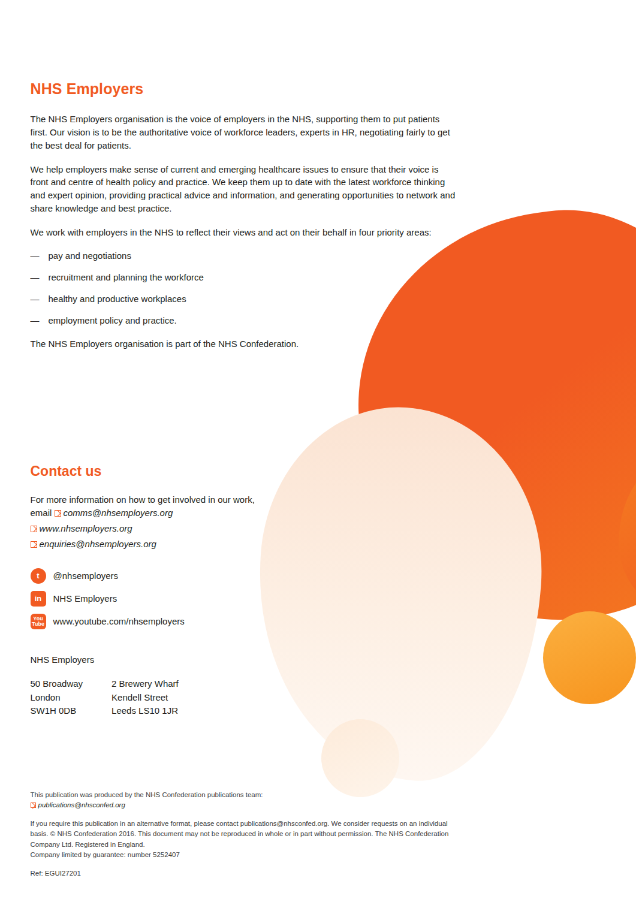NHS Employers
The NHS Employers organisation is the voice of employers in the NHS, supporting them to put patients first. Our vision is to be the authoritative voice of workforce leaders, experts in HR, negotiating fairly to get the best deal for patients.
We help employers make sense of current and emerging healthcare issues to ensure that their voice is front and centre of health policy and practice. We keep them up to date with the latest workforce thinking and expert opinion, providing practical advice and information, and generating opportunities to network and share knowledge and best practice.
We work with employers in the NHS to reflect their views and act on their behalf in four priority areas:
pay and negotiations
recruitment and planning the workforce
healthy and productive workplaces
employment policy and practice.
The NHS Employers organisation is part of the NHS Confederation.
Contact us
For more information on how to get involved in our work,
email comms@nhsemployers.org
www.nhsemployers.org
enquiries@nhsemployers.org
t @nhsemployers
in NHS Employers
You Tube www.youtube.com/nhsemployers
NHS Employers
50 Broadway
London
SW1H 0DB
2 Brewery Wharf
Kendell Street
Leeds LS10 1JR
This publication was produced by the NHS Confederation publications team:
publications@nhsconfed.org
If you require this publication in an alternative format, please contact publications@nhsconfed.org. We consider requests on an individual basis. © NHS Confederation 2016. This document may not be reproduced in whole or in part without permission. The NHS Confederation Company Ltd. Registered in England.
Company limited by guarantee: number 5252407
Ref: EGUI27201